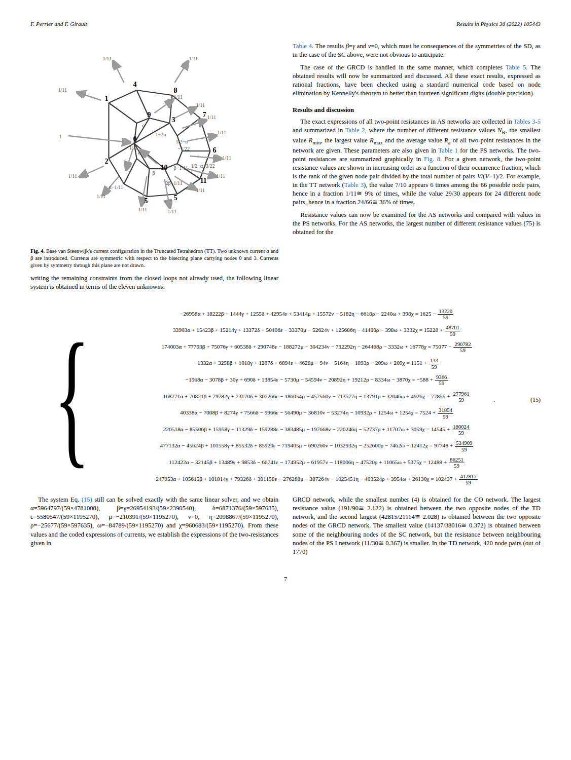F. Perrier and F. Girault Results in Physics 36 (2022) 105443
1 4 8 7 6 11 5 5 2 9 3 0 10 1/11 1/11 1/11 1 1/11 1/11 1/11 1/11 1/11 1/11 1/11 1/11 1/11 1/11 1/11 1/11 α α 1−2α 1/2−α −1/22 β−1/11 β 2β−1/11 α−1/11 1/2−α−3/22
Fig. 4. Base van Steenwijk's current configuration in the Truncated Tetrahedron (TT). Two unknown current α and β are introduced. Currents are symmetric with respect to the bisecting plane carrying nodes 0 and 3. Currents given by symmetry through this plane are not drawn.
writing the remaining constraints from the closed loops not already used, the following linear system is obtained in terms of the eleven unknowns:
Table 4. The results β=γ and ν=0, which must be consequences of the symmetries of the SD, as in the case of the SC above, were not obvious to anticipate.
The case of the GRCD is handled in the same manner, which completes Table 5. The obtained results will now be summarized and discussed. All these exact results, expressed as rational fractions, have been checked using a standard numerical code based on node elimination by Kennelly's theorem to better than fourteen significant digits (double precision).
Results and discussion
The exact expressions of all two-point resistances in AS networks are collected in Tables 3-5 and summarized in Table 2, where the number of different resistance values NR, the smallest value Rmin, the largest value Rmax and the average value Ra of all two-point resistances in the network are given. These parameters are also given in Table 1 for the PS networks. The two-point resistances are summarized graphically in Fig. 8. For a given network, the two-point resistance values are shown in increasing order as a function of their occurrence fraction, which is the rank of the given node pair divided by the total number of pairs V/(V−1)/2. For example, in the TT network (Table 3), the value 7/10 appears 6 times among the 66 possible node pairs, hence in a fraction 1/11≅ 9% of times, while the value 29/30 appears for 24 different node pairs, hence in a fraction 24/66≅ 36% of times.
Resistance values can now be examined for the AS networks and compared with values in the PS networks. For the AS networks, the largest number of different resistance values (75) is obtained for the
{
−26958α + 18222β + 1444γ + 1255δ + 42954ε + 53414μ + 15572ν − 5182η − 6618ρ − 2240ω + 398χ = 1625 − 1322059
33903α + 15423β + 15214γ + 13372δ + 50406ε − 33370μ − 52624ν + 125686η − 41400ρ − 398ω + 3332χ = 15228 + 4870159
174003α + 77793β + 75076γ + 60538δ + 290748ε − 188272μ − 304234ν − 732292η − 264468ρ − 3332ω + 16778χ = 75077 − 29078259
−1332α + 3258β + 1018γ + 1207δ + 6894ε + 4628μ − 94ν − 5164η − 1893ρ − 209ω + 209χ = 1151 + 13359
−1968α − 3078β + 30γ + 690δ + 13854ε − 5730μ − 54594ν − 20892η + 19212ρ − 8334ω − 3870χ = −588 + 936659
168771α + 70821β + 79782γ + 73170δ + 307266ε − 186054μ − 457560ν − 713577η − 13791ρ − 32046ω + 4926χ = 77855 + 27796159
40338α − 7008β + 8274γ + 7566δ − 9966ε − 56490μ − 36810ν − 53274η − 10932ρ + 1254ω + 1254χ = 7524 + 3185459
220518α − 85506β + 15958γ + 11329δ − 159288ε − 383485μ − 197668ν − 220246η − 52737ρ + 11707ω + 3059χ = 14545 + 18002459
477132α − 45624β + 101558γ + 85532δ + 85920ε − 719405μ − 690260ν − 1032932η − 252600ρ − 7462ω + 12412χ = 97748 + 53490959
112422α − 32145β + 13489γ + 9853δ − 66741ε − 174952μ − 61957ν − 118006η − 47520ρ + 11065ω + 5375χ = 12488 + 8625159
247953α + 105615β + 101814γ + 79326δ + 391158ε − 276288μ − 387264ν − 1025451η − 403524ρ + 3954ω + 26130χ = 102437 + 41281759
. (15)
The system Eq. (15) still can be solved exactly with the same linear solver, and we obtain α=5964797/(59×4781008), β=γ=26954193/(59×2390540), δ=6871376/(59×597635), ε=5580547/(59×1195270), μ=−210391/(59×1195270), ν=0, η=2098867/(59×1195270), ρ=−25677/(59×597635), ω=−84789/(59×1195270) and χ=960683/(59×1195270). From these values and the coded expressions of currents, we establish the expressions of the two-resistances given in
GRCD network, while the smallest number (4) is obtained for the CO network. The largest resistance value (191/90≅ 2.122) is obtained between the two opposite nodes of the TD network, and the second largest (42815/21114≅ 2.028) is obtained between the two opposite nodes of the GRCD network. The smallest value (14137/38016≅ 0.372) is obtained between some of the neighbouring nodes of the SC network, but the resistance between neighbouring nodes of the PS I network (11/30≅ 0.367) is smaller. In the TD network, 420 node pairs (out of 1770)
7